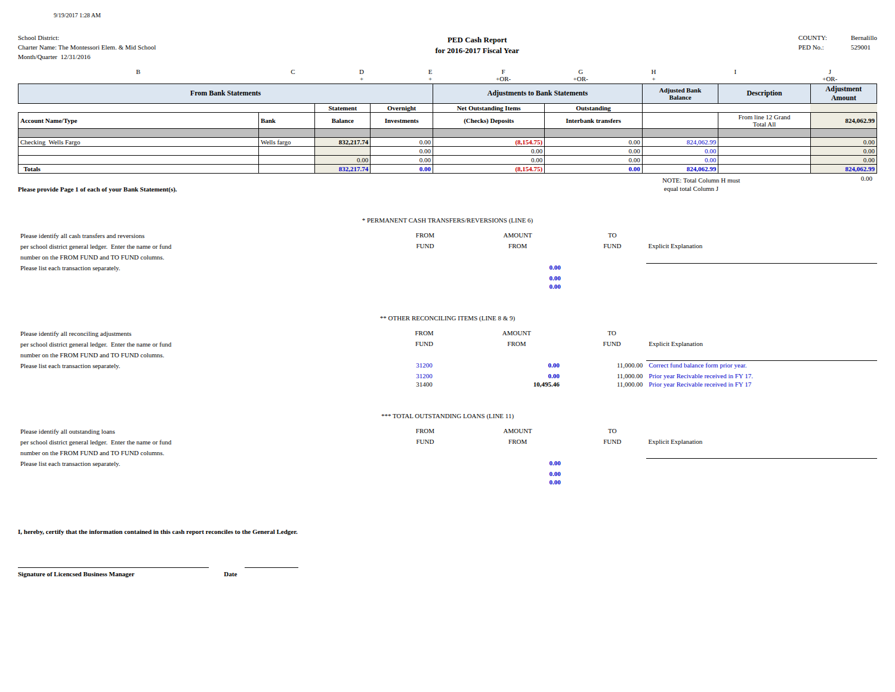9/19/2017 1:28 AM
School District:
Charter Name: The Montessori Elem. & Mid School
Month/Quarter 12/31/2016
PED Cash Report
for 2016-2017 Fiscal Year
| COUNTY: | Bernalillo |
| PED No.: | 529001 |
| B | C | D | E | F | G | H | I | J |
| | | + | + | +OR- | +OR- | + | | +OR- |
| From Bank Statements | Adjustments to Bank Statements | Adjusted Bank Balance | Description | Adjustment Amount |
| | | Statement | Overnight | Net Outstanding Items | Outstanding | | | |
| Account Name/Type | Bank | Balance | Investments | (Checks) Deposits | Interbank transfers | | From line 12 Grand Total All | 824,062.99 |
| Checking Wells Fargo | Wells fargo | 832,217.74 | 0.00 | (8,154.75) | 0.00 | 824,062.99 | | 0.00 |
| | | | 0.00 | 0.00 | 0.00 | 0.00 | | 0.00 |
| | | 0.00 | 0.00 | 0.00 | 0.00 | 0.00 | | 0.00 |
| Totals | | 832,217.74 | 0.00 | (8,154.75) | 0.00 | 824,062.99 | | 824,062.99 |
0.00
Please provide Page 1 of each of your Bank Statement(s).
NOTE: Total Column H must
equal total Column J
* PERMANENT CASH TRANSFERS/REVERSIONS (LINE 6)
| Please identify all cash transfers and reversions | FROM | AMOUNT | TO | |
| per school district general ledger. Enter the name or fund | FUND | FROM | FUND | Explicit Explanation |
| number on the FROM FUND and TO FUND columns. | | | | |
| Please list each transaction separately. | | 0.00 | | |
| | | 0.00 | | |
| | | 0.00 | | |
** OTHER RECONCILING ITEMS (LINE 8 & 9)
| Please identify all reconciling adjustments | FROM | AMOUNT | TO | |
| per school district general ledger. Enter the name or fund | FUND | FROM | FUND | Explicit Explanation |
| number on the FROM FUND and TO FUND columns. | | | | |
| Please list each transaction separately. | 31200 | 0.00 | 11,000.00 | Correct fund balance form prior year. |
| | 31200 | 0.00 | 11,000.00 | Prior year Recivable received in FY 17. |
| | 31400 | 10,495.46 | 11,000.00 | Prior year Recivable received in FY 17 |
*** TOTAL OUTSTANDING LOANS (LINE 11)
| Please identify all outstanding loans | FROM | AMOUNT | TO | |
| per school district general ledger. Enter the name or fund | FUND | FROM | FUND | Explicit Explanation |
| number on the FROM FUND and TO FUND columns. | | | | |
| Please list each transaction separately. | | 0.00 | | |
| | | 0.00 | | |
| | | 0.00 | | |
I, hereby, certify that the information contained in this cash report reconciles to the General Ledger.
Signature of Licencsed Business ManagerDate